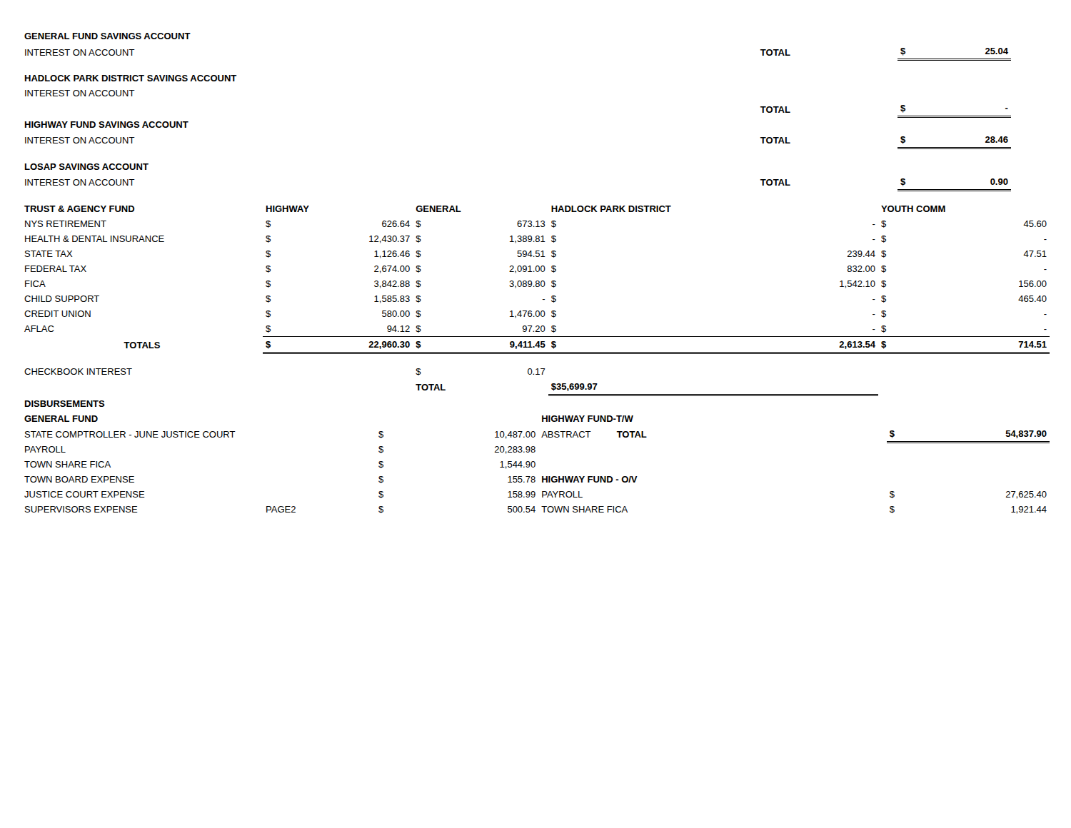| GENERAL FUND SAVINGS ACCOUNT | | | | | | |
| INTEREST ON ACCOUNT | TOTAL | | $ | 25.04 | | |
| HADLOCK PARK DISTRICT SAVINGS ACCOUNT | | | | | | |
| INTEREST ON ACCOUNT | | | | | | |
| | TOTAL | | $ | - | | |
| HIGHWAY FUND SAVINGS ACCOUNT | | | | | | |
| INTEREST ON ACCOUNT | TOTAL | | $ | 28.46 | | |
| LOSAP SAVINGS ACCOUNT | | | | | | |
| INTEREST ON ACCOUNT | TOTAL | | $ | 0.90 | | |
| TRUST & AGENCY FUND | HIGHWAY | GENERAL | HADLOCK PARK DISTRICT | YOUTH COMM |
| NYS RETIREMENT | $ | 626.64 | $ | 673.13 | $ | - | $ | 45.60 |
| HEALTH & DENTAL INSURANCE | $ | 12,430.37 | $ | 1,389.81 | $ | - | $ | - |
| STATE TAX | $ | 1,126.46 | $ | 594.51 | $ | 239.44 | $ | 47.51 |
| FEDERAL TAX | $ | 2,674.00 | $ | 2,091.00 | $ | 832.00 | $ | - |
| FICA | $ | 3,842.88 | $ | 3,089.80 | $ | 1,542.10 | $ | 156.00 |
| CHILD SUPPORT | $ | 1,585.83 | $ | - | $ | - | $ | 465.40 |
| CREDIT UNION | $ | 580.00 | $ | 1,476.00 | $ | - | $ | - |
| AFLAC | $ | 94.12 | $ | 97.20 | $ | - | $ | - |
| TOTALS | $ | 22,960.30 | $ | 9,411.45 | $ | 2,613.54 | $ | 714.51 |
| CHECKBOOK INTEREST | | | $ | 0.17 | | | | |
| | | | TOTAL | $35,699.97 | | |
| DISBURSEMENTS | | | | | | |
| GENERAL FUND | | | | HIGHWAY FUND-T/W | |
| STATE COMPTROLLER - JUNE JUSTICE COURT | | $ | 10,487.00 | ABSTRACT TOTAL | $ | 54,837.90 |
| PAYROLL | | $ | 20,283.98 | | | |
| TOWN SHARE FICA | | $ | 1,544.90 | | | |
| TOWN BOARD EXPENSE | | $ | 155.78 | HIGHWAY FUND - O/V |
| JUSTICE COURT EXPENSE | | $ | 158.99 | PAYROLL | $ | 27,625.40 |
| SUPERVISORS EXPENSE | PAGE2 | $ | 500.54 | TOWN SHARE FICA | $ | 1,921.44 |